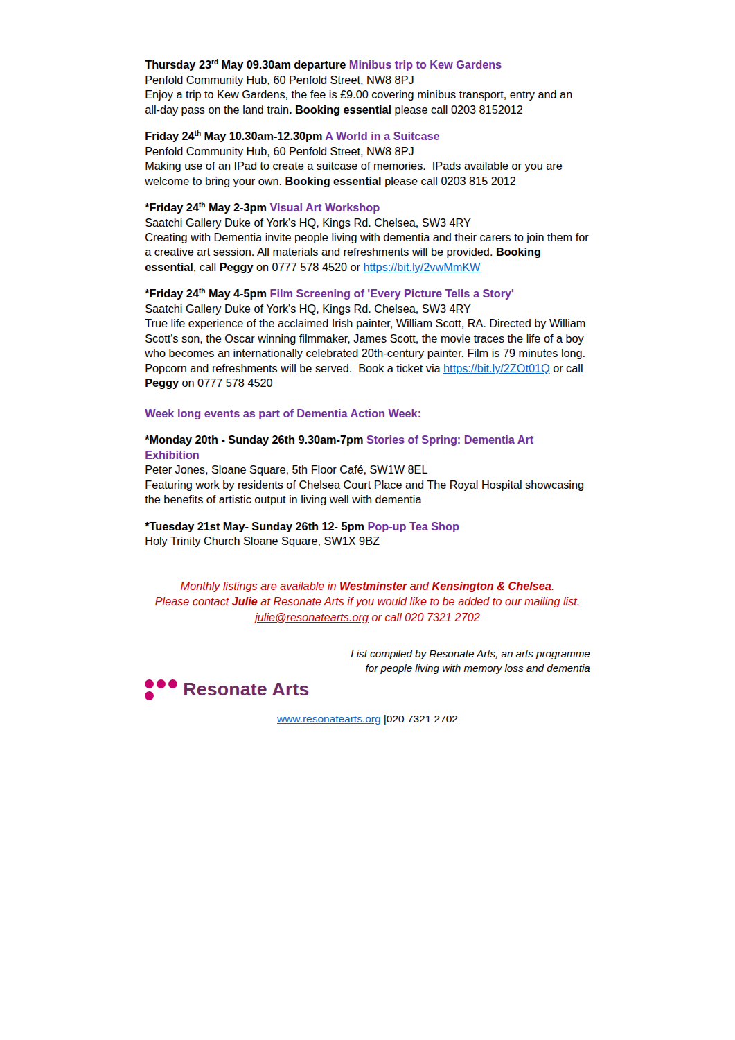Thursday 23rd May 09.30am departure Minibus trip to Kew Gardens
Penfold Community Hub, 60 Penfold Street, NW8 8PJ
Enjoy a trip to Kew Gardens, the fee is £9.00 covering minibus transport, entry and an all-day pass on the land train. Booking essential please call 0203 8152012
Friday 24th May 10.30am-12.30pm A World in a Suitcase
Penfold Community Hub, 60 Penfold Street, NW8 8PJ
Making use of an IPad to create a suitcase of memories. IPads available or you are welcome to bring your own. Booking essential please call 0203 815 2012
*Friday 24th May 2-3pm Visual Art Workshop
Saatchi Gallery Duke of York's HQ, Kings Rd. Chelsea, SW3 4RY
Creating with Dementia invite people living with dementia and their carers to join them for a creative art session. All materials and refreshments will be provided. Booking essential, call Peggy on 0777 578 4520 or https://bit.ly/2vwMmKW
*Friday 24th May 4-5pm Film Screening of 'Every Picture Tells a Story'
Saatchi Gallery Duke of York's HQ, Kings Rd. Chelsea, SW3 4RY
True life experience of the acclaimed Irish painter, William Scott, RA. Directed by William Scott's son, the Oscar winning filmmaker, James Scott, the movie traces the life of a boy who becomes an internationally celebrated 20th-century painter. Film is 79 minutes long. Popcorn and refreshments will be served. Book a ticket via https://bit.ly/2ZOt01Q or call Peggy on 0777 578 4520
Week long events as part of Dementia Action Week:
*Monday 20th - Sunday 26th 9.30am-7pm Stories of Spring: Dementia Art Exhibition
Peter Jones, Sloane Square, 5th Floor Café, SW1W 8EL
Featuring work by residents of Chelsea Court Place and The Royal Hospital showcasing the benefits of artistic output in living well with dementia
*Tuesday 21st May- Sunday 26th 12- 5pm Pop-up Tea Shop
Holy Trinity Church Sloane Square, SW1X 9BZ
Monthly listings are available in Westminster and Kensington & Chelsea.
Please contact Julie at Resonate Arts if you would like to be added to our mailing list.
julie@resonatearts.org or call 020 7321 2702
List compiled by Resonate Arts, an arts programme
for people living with memory loss and dementia
Resonate Arts
www.resonatearts.org |020 7321 2702